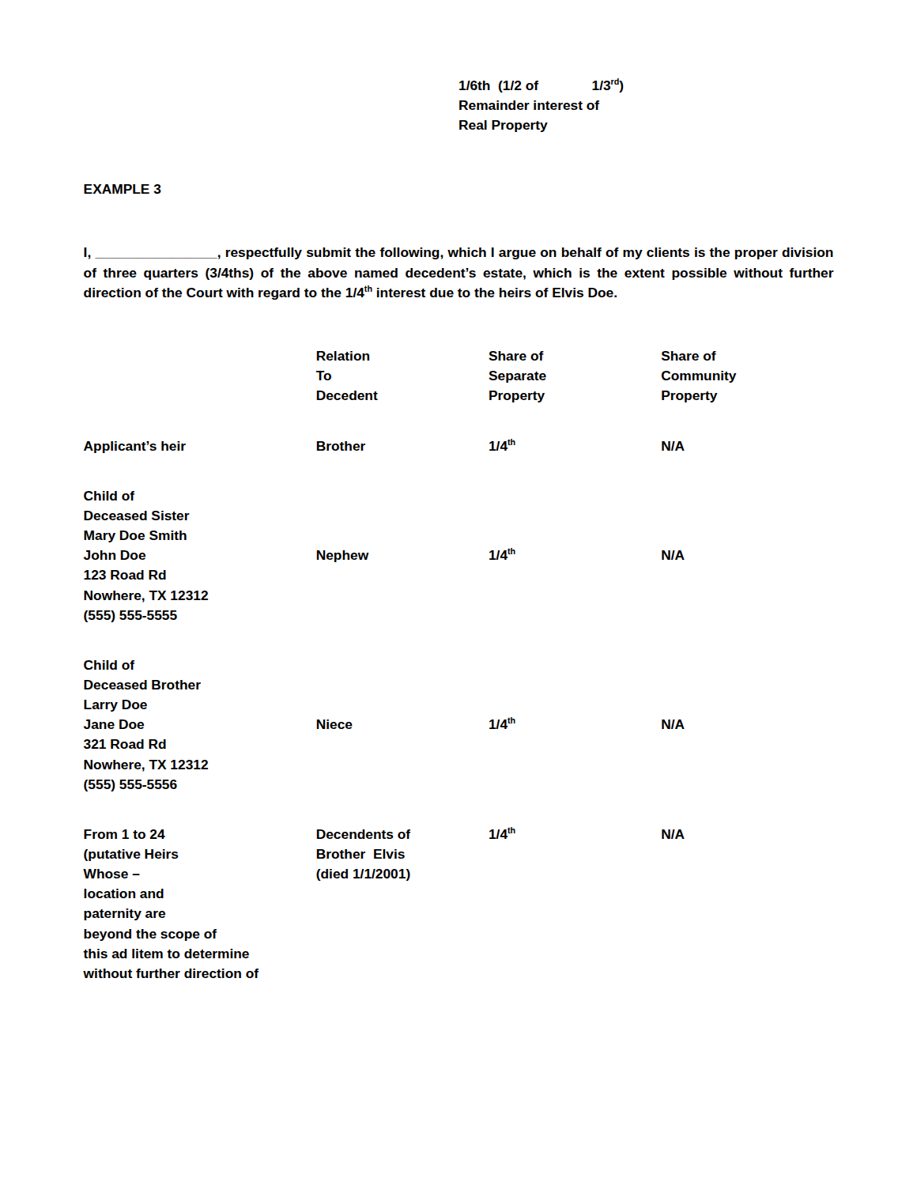1/6th (1/2 of 1/3rd)
Remainder interest of
Real Property
EXAMPLE 3
I, ________________, respectfully submit the following, which I argue on behalf of my clients is the proper division of three quarters (3/4ths) of the above named decedent’s estate, which is the extent possible without further direction of the Court with regard to the 1/4th interest due to the heirs of Elvis Doe.
| | Relation To Decedent | Share of Separate Property | Share of Community Property |
| --- | --- | --- | --- |
| Applicant’s heir | Brother | 1/4 th | N/A |
| Child of Deceased Sister Mary Doe Smith John Doe 123 Road Rd Nowhere, TX 12312 (555) 555-5555 | Nephew | 1/4 th | N/A |
| Child of Deceased Brother Larry Doe Jane Doe 321 Road Rd Nowhere, TX 12312 (555) 555-5556 | Niece | 1/4 th | N/A |
| From 1 to 24 (putative Heirs Whose – location and paternity are beyond the scope of this ad litem to determine without further direction of | Decendents of Brother Elvis (died 1/1/2001) | 1/4 th | N/A |